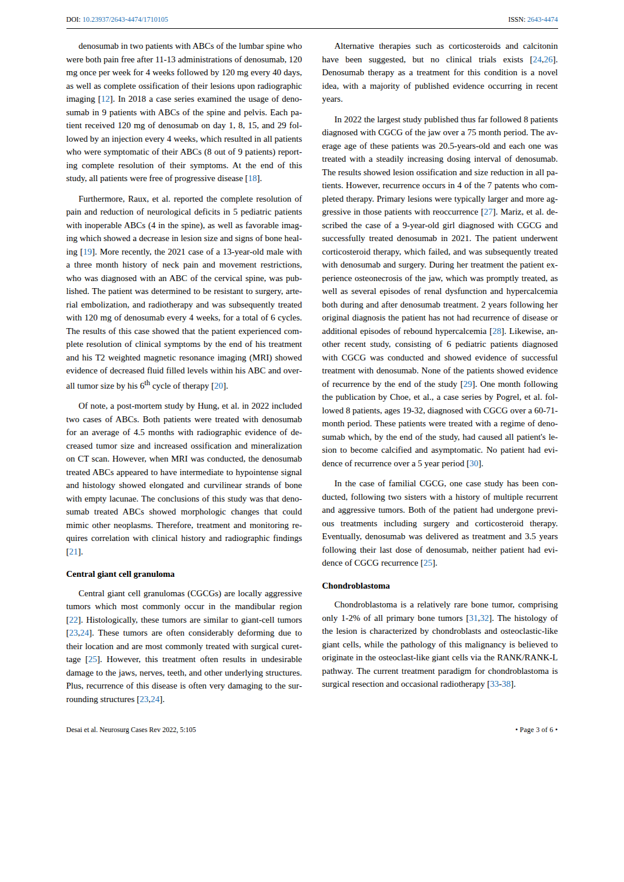DOI: 10.23937/2643-4474/1710105
ISSN: 2643-4474
denosumab in two patients with ABCs of the lumbar spine who were both pain free after 11-13 administrations of denosumab, 120 mg once per week for 4 weeks followed by 120 mg every 40 days, as well as complete ossification of their lesions upon radiographic imaging [12]. In 2018 a case series examined the usage of denosumab in 9 patients with ABCs of the spine and pelvis. Each patient received 120 mg of denosumab on day 1, 8, 15, and 29 followed by an injection every 4 weeks, which resulted in all patients who were symptomatic of their ABCs (8 out of 9 patients) reporting complete resolution of their symptoms. At the end of this study, all patients were free of progressive disease [18].
Furthermore, Raux, et al. reported the complete resolution of pain and reduction of neurological deficits in 5 pediatric patients with inoperable ABCs (4 in the spine), as well as favorable imaging which showed a decrease in lesion size and signs of bone healing [19]. More recently, the 2021 case of a 13-year-old male with a three month history of neck pain and movement restrictions, who was diagnosed with an ABC of the cervical spine, was published. The patient was determined to be resistant to surgery, arterial embolization, and radiotherapy and was subsequently treated with 120 mg of denosumab every 4 weeks, for a total of 6 cycles. The results of this case showed that the patient experienced complete resolution of clinical symptoms by the end of his treatment and his T2 weighted magnetic resonance imaging (MRI) showed evidence of decreased fluid filled levels within his ABC and overall tumor size by his 6th cycle of therapy [20].
Of note, a post-mortem study by Hung, et al. in 2022 included two cases of ABCs. Both patients were treated with denosumab for an average of 4.5 months with radiographic evidence of decreased tumor size and increased ossification and mineralization on CT scan. However, when MRI was conducted, the denosumab treated ABCs appeared to have intermediate to hypointense signal and histology showed elongated and curvilinear strands of bone with empty lacunae. The conclusions of this study was that denosumab treated ABCs showed morphologic changes that could mimic other neoplasms. Therefore, treatment and monitoring requires correlation with clinical history and radiographic findings [21].
Central giant cell granuloma
Central giant cell granulomas (CGCGs) are locally aggressive tumors which most commonly occur in the mandibular region [22]. Histologically, these tumors are similar to giant-cell tumors [23,24]. These tumors are often considerably deforming due to their location and are most commonly treated with surgical curettage [25]. However, this treatment often results in undesirable damage to the jaws, nerves, teeth, and other underlying structures. Plus, recurrence of this disease is often very damaging to the surrounding structures [23,24].
Alternative therapies such as corticosteroids and calcitonin have been suggested, but no clinical trials exists [24,26]. Denosumab therapy as a treatment for this condition is a novel idea, with a majority of published evidence occurring in recent years.
In 2022 the largest study published thus far followed 8 patients diagnosed with CGCG of the jaw over a 75 month period. The average age of these patients was 20.5-years-old and each one was treated with a steadily increasing dosing interval of denosumab. The results showed lesion ossification and size reduction in all patients. However, recurrence occurs in 4 of the 7 patents who completed therapy. Primary lesions were typically larger and more aggressive in those patients with reoccurrence [27]. Mariz, et al. described the case of a 9-year-old girl diagnosed with CGCG and successfully treated denosumab in 2021. The patient underwent corticosteroid therapy, which failed, and was subsequently treated with denosumab and surgery. During her treatment the patient experience osteonecrosis of the jaw, which was promptly treated, as well as several episodes of renal dysfunction and hypercalcemia both during and after denosumab treatment. 2 years following her original diagnosis the patient has not had recurrence of disease or additional episodes of rebound hypercalcemia [28]. Likewise, another recent study, consisting of 6 pediatric patients diagnosed with CGCG was conducted and showed evidence of successful treatment with denosumab. None of the patients showed evidence of recurrence by the end of the study [29]. One month following the publication by Choe, et al., a case series by Pogrel, et al. followed 8 patients, ages 19-32, diagnosed with CGCG over a 60-71-month period. These patients were treated with a regime of denosumab which, by the end of the study, had caused all patient's lesion to become calcified and asymptomatic. No patient had evidence of recurrence over a 5 year period [30].
In the case of familial CGCG, one case study has been conducted, following two sisters with a history of multiple recurrent and aggressive tumors. Both of the patient had undergone previous treatments including surgery and corticosteroid therapy. Eventually, denosumab was delivered as treatment and 3.5 years following their last dose of denosumab, neither patient had evidence of CGCG recurrence [25].
Chondroblastoma
Chondroblastoma is a relatively rare bone tumor, comprising only 1-2% of all primary bone tumors [31,32]. The histology of the lesion is characterized by chondroblasts and osteoclastic-like giant cells, while the pathology of this malignancy is believed to originate in the osteoclast-like giant cells via the RANK/RANK-L pathway. The current treatment paradigm for chondroblastoma is surgical resection and occasional radiotherapy [33-38].
Desai et al. Neurosurg Cases Rev 2022, 5:105
• Page 3 of 6 •